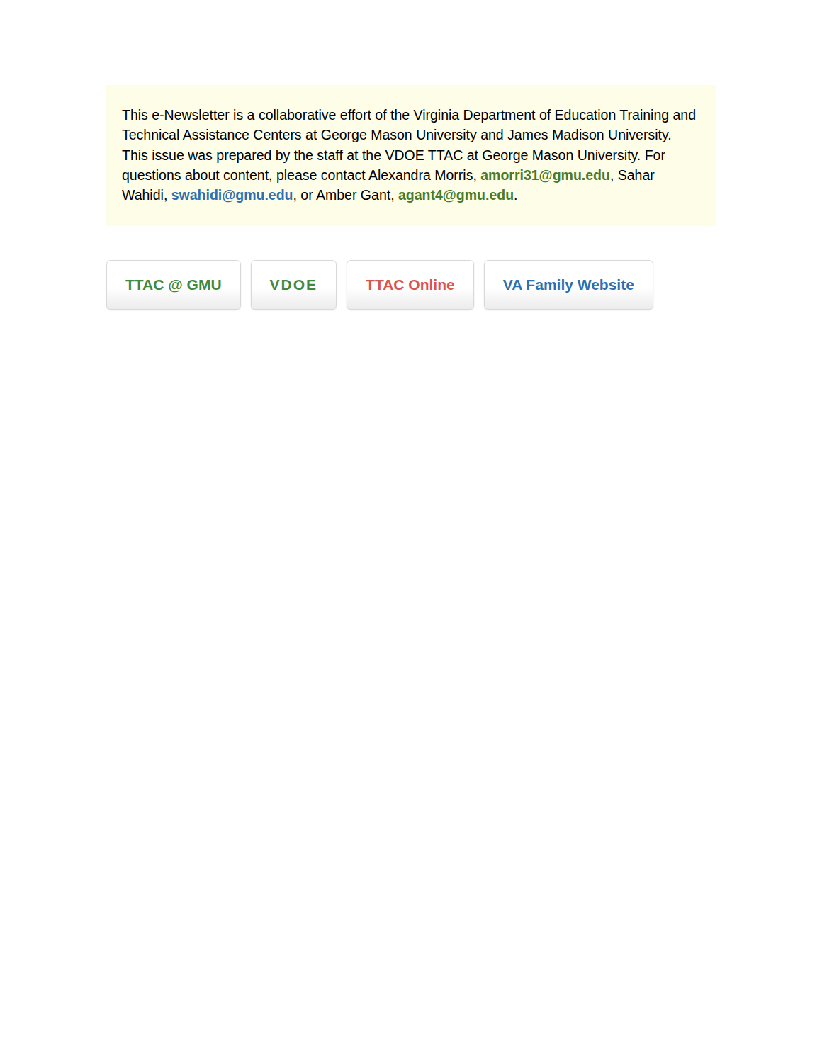This e-Newsletter is a collaborative effort of the Virginia Department of Education Training and Technical Assistance Centers at George Mason University and James Madison University. This issue was prepared by the staff at the VDOE TTAC at George Mason University. For questions about content, please contact Alexandra Morris, amorri31@gmu.edu, Sahar Wahidi, swahidi@gmu.edu, or Amber Gant, agant4@gmu.edu.
TTAC @ GMU VDOE TTAC Online VA Family Website